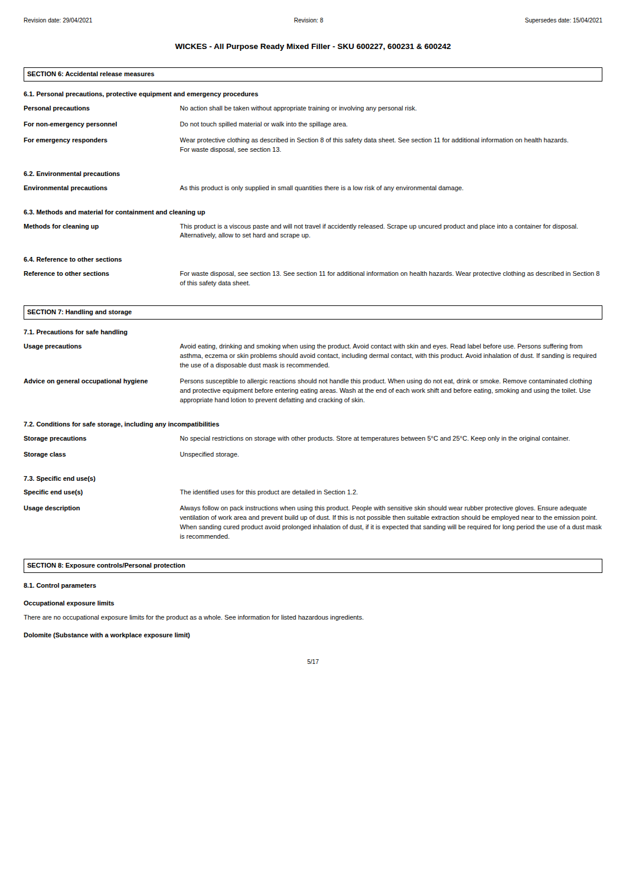Revision date: 29/04/2021 Revision: 8 Supersedes date: 15/04/2021
WICKES - All Purpose Ready Mixed Filler - SKU 600227, 600231 & 600242
SECTION 6: Accidental release measures
6.1. Personal precautions, protective equipment and emergency procedures
| Personal precautions | No action shall be taken without appropriate training or involving any personal risk. |
| For non-emergency personnel | Do not touch spilled material or walk into the spillage area. |
| For emergency responders | Wear protective clothing as described in Section 8 of this safety data sheet. See section 11 for additional information on health hazards. For waste disposal, see section 13. |
6.2. Environmental precautions
| Environmental precautions | As this product is only supplied in small quantities there is a low risk of any environmental damage. |
6.3. Methods and material for containment and cleaning up
| Methods for cleaning up | This product is a viscous paste and will not travel if accidently released. Scrape up uncured product and place into a container for disposal. Alternatively, allow to set hard and scrape up. |
6.4. Reference to other sections
| Reference to other sections | For waste disposal, see section 13. See section 11 for additional information on health hazards. Wear protective clothing as described in Section 8 of this safety data sheet. |
SECTION 7: Handling and storage
7.1. Precautions for safe handling
| Usage precautions | Avoid eating, drinking and smoking when using the product. Avoid contact with skin and eyes. Read label before use. Persons suffering from asthma, eczema or skin problems should avoid contact, including dermal contact, with this product. Avoid inhalation of dust. If sanding is required the use of a disposable dust mask is recommended. |
| Advice on general occupational hygiene | Persons susceptible to allergic reactions should not handle this product. When using do not eat, drink or smoke. Remove contaminated clothing and protective equipment before entering eating areas. Wash at the end of each work shift and before eating, smoking and using the toilet. Use appropriate hand lotion to prevent defatting and cracking of skin. |
7.2. Conditions for safe storage, including any incompatibilities
| Storage precautions | No special restrictions on storage with other products. Store at temperatures between 5°C and 25°C. Keep only in the original container. |
| Storage class | Unspecified storage. |
7.3. Specific end use(s)
| Specific end use(s) | The identified uses for this product are detailed in Section 1.2. |
| Usage description | Always follow on pack instructions when using this product. People with sensitive skin should wear rubber protective gloves. Ensure adequate ventilation of work area and prevent build up of dust. If this is not possible then suitable extraction should be employed near to the emission point. When sanding cured product avoid prolonged inhalation of dust, if it is expected that sanding will be required for long period the use of a dust mask is recommended. |
SECTION 8: Exposure controls/Personal protection
8.1. Control parameters
Occupational exposure limits
There are no occupational exposure limits for the product as a whole. See information for listed hazardous ingredients.
Dolomite (Substance with a workplace exposure limit)
5/17